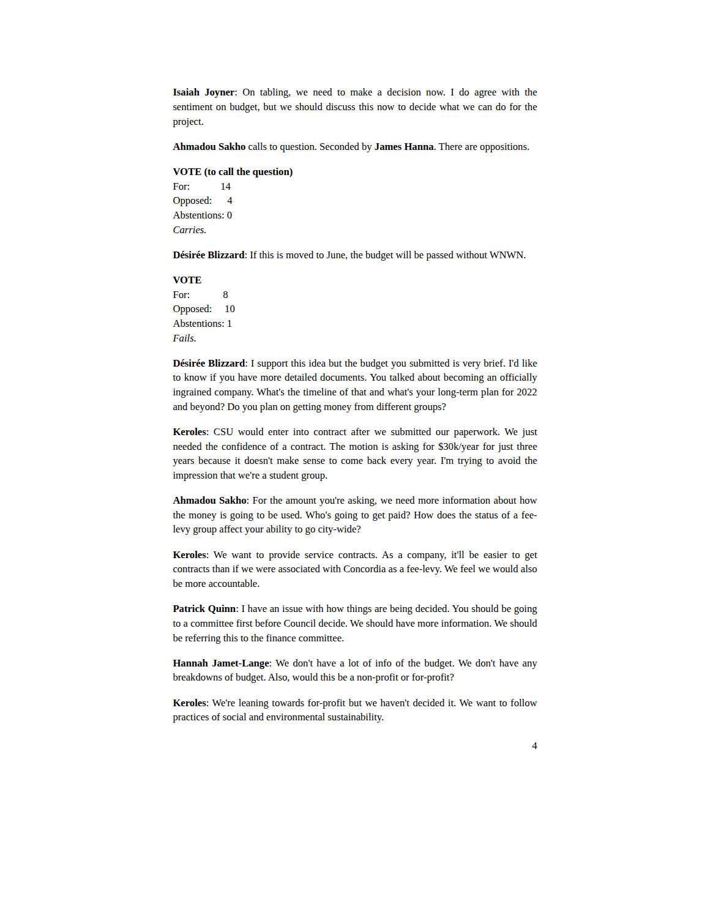Isaiah Joyner: On tabling, we need to make a decision now. I do agree with the sentiment on budget, but we should discuss this now to decide what we can do for the project.
Ahmadou Sakho calls to question. Seconded by James Hanna. There are oppositions.
VOTE (to call the question)
For: 14
Opposed: 4
Abstentions: 0
Carries.
Désirée Blizzard: If this is moved to June, the budget will be passed without WNWN.
VOTE
For: 8
Opposed: 10
Abstentions: 1
Fails.
Désirée Blizzard: I support this idea but the budget you submitted is very brief. I'd like to know if you have more detailed documents. You talked about becoming an officially ingrained company. What's the timeline of that and what's your long-term plan for 2022 and beyond? Do you plan on getting money from different groups?
Keroles: CSU would enter into contract after we submitted our paperwork. We just needed the confidence of a contract. The motion is asking for $30k/year for just three years because it doesn't make sense to come back every year. I'm trying to avoid the impression that we're a student group.
Ahmadou Sakho: For the amount you're asking, we need more information about how the money is going to be used. Who's going to get paid? How does the status of a fee-levy group affect your ability to go city-wide?
Keroles: We want to provide service contracts. As a company, it'll be easier to get contracts than if we were associated with Concordia as a fee-levy. We feel we would also be more accountable.
Patrick Quinn: I have an issue with how things are being decided. You should be going to a committee first before Council decide. We should have more information. We should be referring this to the finance committee.
Hannah Jamet-Lange: We don't have a lot of info of the budget. We don't have any breakdowns of budget. Also, would this be a non-profit or for-profit?
Keroles: We're leaning towards for-profit but we haven't decided it. We want to follow practices of social and environmental sustainability.
4